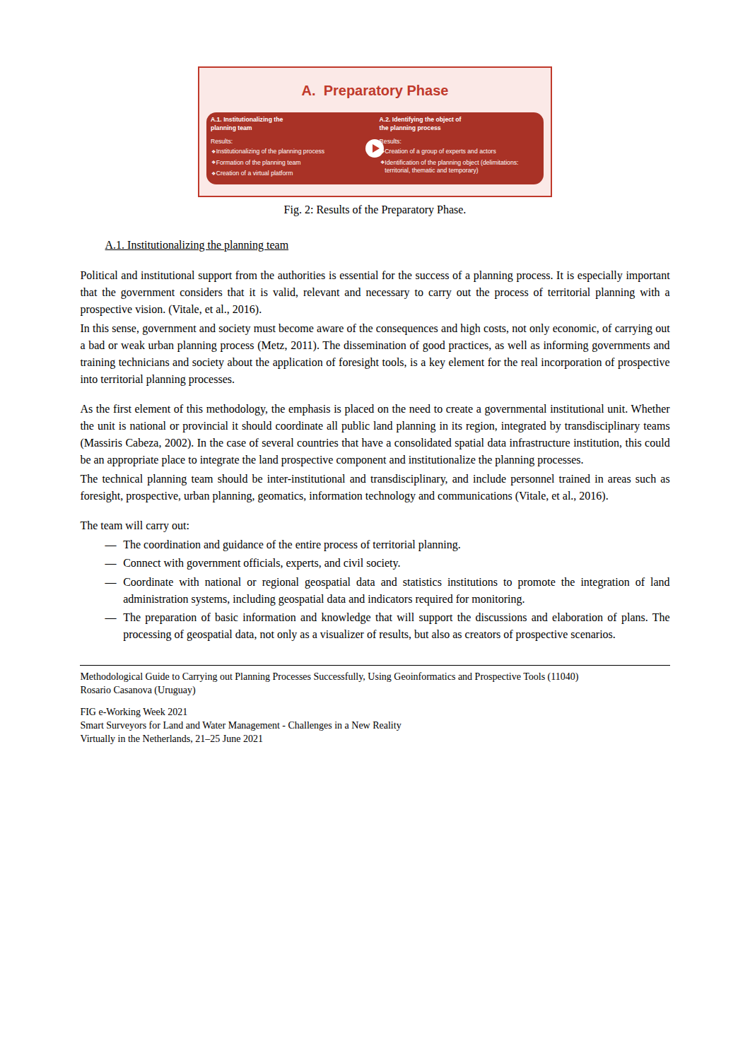A. Preparatory Phase
A.1. Institutionalizing the
planning team
Results:
Institutionalizing of the planning process
Formation of the planning team
Creation of a virtual platform
A.2. Identifying the object of
the planning process
Results:
Creation of a group of experts and actors
Identification of the planning object (delimitations: territorial, thematic and temporary)
Fig. 2: Results of the Preparatory Phase.
A.1. Institutionalizing the planning team
Political and institutional support from the authorities is essential for the success of a planning process. It is especially important that the government considers that it is valid, relevant and necessary to carry out the process of territorial planning with a prospective vision. (Vitale, et al., 2016).
In this sense, government and society must become aware of the consequences and high costs, not only economic, of carrying out a bad or weak urban planning process (Metz, 2011). The dissemination of good practices, as well as informing governments and training technicians and society about the application of foresight tools, is a key element for the real incorporation of prospective into territorial planning processes.
As the first element of this methodology, the emphasis is placed on the need to create a governmental institutional unit. Whether the unit is national or provincial it should coordinate all public land planning in its region, integrated by transdisciplinary teams (Massiris Cabeza, 2002). In the case of several countries that have a consolidated spatial data infrastructure institution, this could be an appropriate place to integrate the land prospective component and institutionalize the planning processes.
The technical planning team should be inter-institutional and transdisciplinary, and include personnel trained in areas such as foresight, prospective, urban planning, geomatics, information technology and communications (Vitale, et al., 2016).
The team will carry out:
The coordination and guidance of the entire process of territorial planning.
Connect with government officials, experts, and civil society.
Coordinate with national or regional geospatial data and statistics institutions to promote the integration of land administration systems, including geospatial data and indicators required for monitoring.
The preparation of basic information and knowledge that will support the discussions and elaboration of plans. The processing of geospatial data, not only as a visualizer of results, but also as creators of prospective scenarios.
Methodological Guide to Carrying out Planning Processes Successfully, Using Geoinformatics and Prospective Tools (11040)
Rosario Casanova (Uruguay)
FIG e-Working Week 2021
Smart Surveyors for Land and Water Management - Challenges in a New Reality
Virtually in the Netherlands, 21–25 June 2021